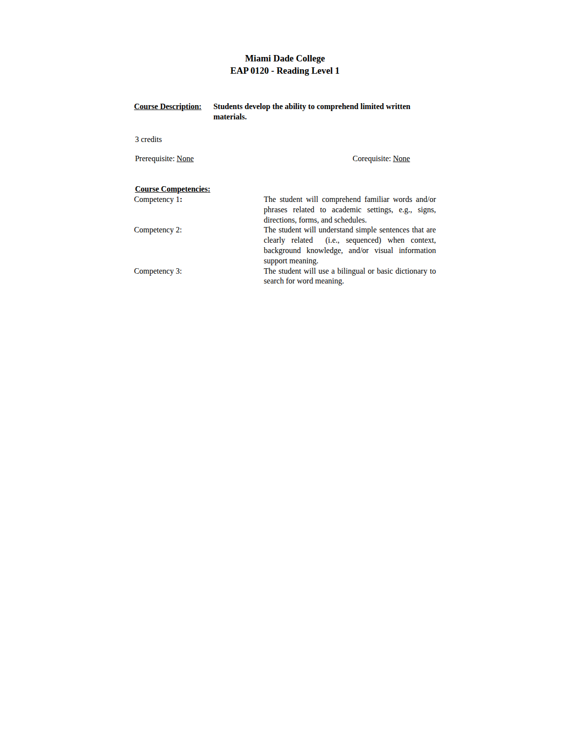Miami Dade CollegeEAP 0120 - Reading Level 1
Course Description:
Students develop the ability to comprehend limited written materials.
3 credits
Prerequisite: None
Corequisite: None
Course Competencies:
| Competency 1 : | The student will comprehend familiar words and/or phrases related to academic settings, e.g., signs, directions, forms, and schedules. |
| Competency 2: | The student will understand simple sentences that are clearly related (i.e., sequenced) when context, background knowledge, and/or visual information support meaning. |
| Competency 3: | The student will use a bilingual or basic dictionary to search for word meaning. |